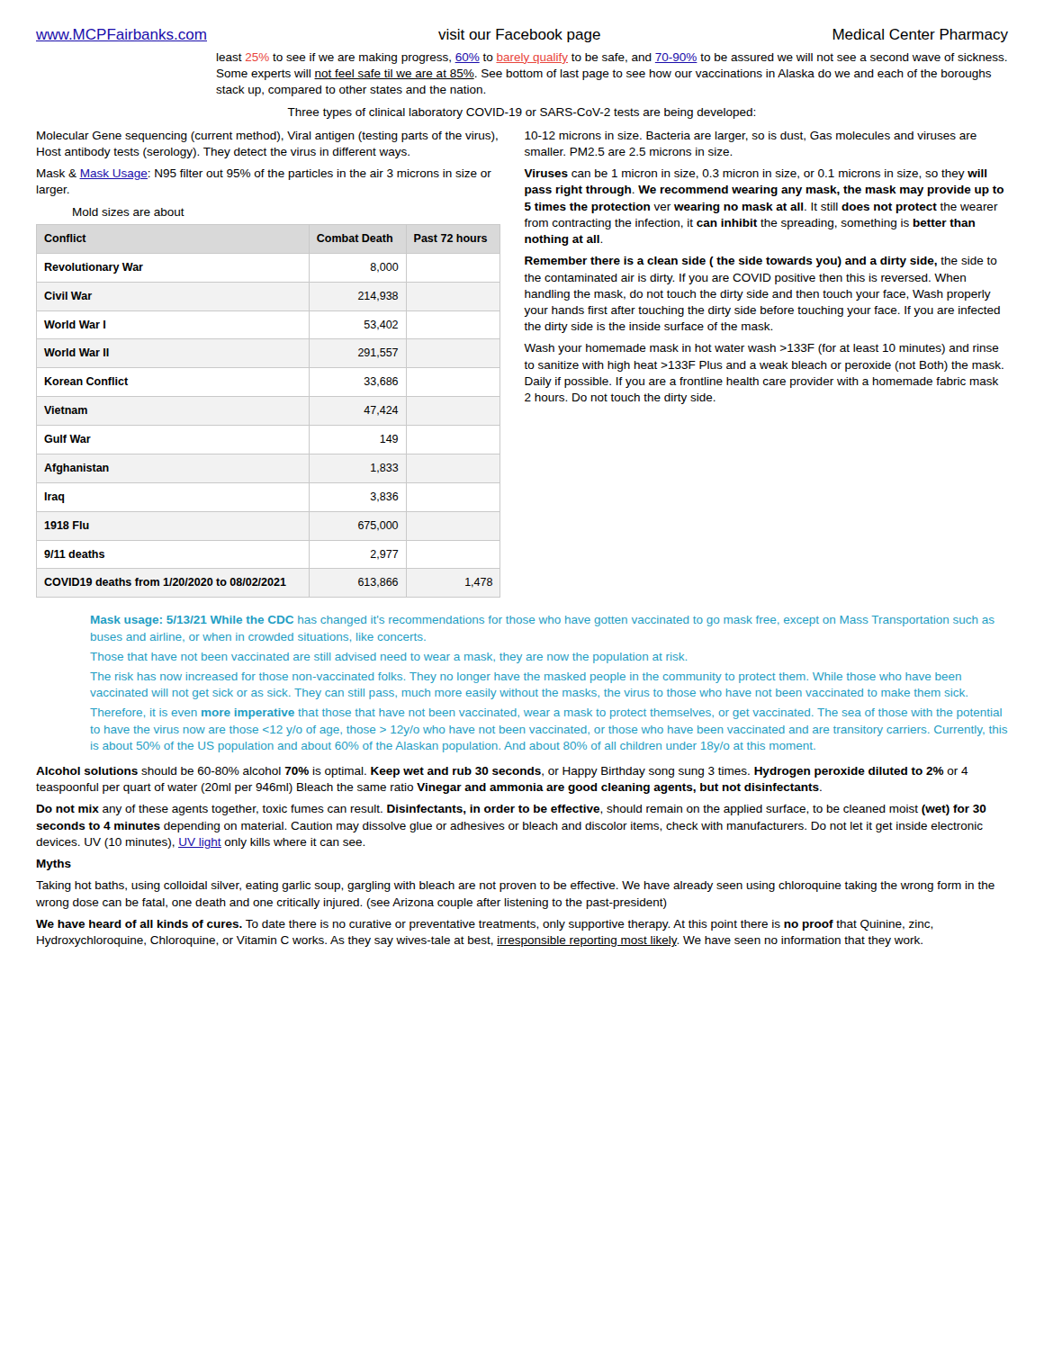www.MCPFairbanks.com visit our Facebook page Medical Center Pharmacy
least 25% to see if we are making progress, 60% to barely qualify to be safe, and 70-90% to be assured we will not see a second wave of sickness. Some experts will not feel safe til we are at 85%. See bottom of last page to see how our vaccinations in Alaska do we and each of the boroughs stack up, compared to other states and the nation.
Three types of clinical laboratory COVID-19 or SARS-CoV-2 tests are being developed:
Molecular Gene sequencing (current method), Viral antigen (testing parts of the virus), Host antibody tests (serology). They detect the virus in different ways.
Mask & Mask Usage: N95 filter out 95% of the particles in the air 3 microns in size or larger.
Mold sizes are about
| Conflict | Combat Death | Past 72 hours |
| --- | --- | --- |
| Revolutionary War | 8,000 | |
| Civil War | 214,938 | |
| World War I | 53,402 | |
| World War II | 291,557 | |
| Korean Conflict | 33,686 | |
| Vietnam | 47,424 | |
| Gulf War | 149 | |
| Afghanistan | 1,833 | |
| Iraq | 3,836 | |
| 1918 Flu | 675,000 | |
| 9/11 deaths | 2,977 | |
| COVID19 deaths from 1/20/2020 to 08/02/2021 | 613,866 | 1,478 |
10-12 microns in size. Bacteria are larger, so is dust, Gas molecules and viruses are smaller. PM2.5 are 2.5 microns in size.
Viruses can be 1 micron in size, 0.3 micron in size, or 0.1 microns in size, so they will pass right through. We recommend wearing any mask, the mask may provide up to 5 times the protection ver wearing no mask at all. It still does not protect the wearer from contracting the infection, it can inhibit the spreading, something is better than nothing at all.
Remember there is a clean side ( the side towards you) and a dirty side, the side to the contaminated air is dirty. If you are COVID positive then this is reversed. When handling the mask, do not touch the dirty side and then touch your face, Wash properly your hands first after touching the dirty side before touching your face. If you are infected the dirty side is the inside surface of the mask.
Wash your homemade mask in hot water wash >133F (for at least 10 minutes) and rinse to sanitize with high heat >133F Plus and a weak bleach or peroxide (not Both) the mask. Daily if possible. If you are a frontline health care provider with a homemade fabric mask 2 hours. Do not touch the dirty side.
Mask usage: 5/13/21 While the CDC has changed it's recommendations for those who have gotten vaccinated to go mask free, except on Mass Transportation such as buses and airline, or when in crowded situations, like concerts.
Those that have not been vaccinated are still advised need to wear a mask, they are now the population at risk.
The risk has now increased for those non-vaccinated folks. They no longer have the masked people in the community to protect them. While those who have been vaccinated will not get sick or as sick. They can still pass, much more easily without the masks, the virus to those who have not been vaccinated to make them sick.
Therefore, it is even more imperative that those that have not been vaccinated, wear a mask to protect themselves, or get vaccinated. The sea of those with the potential to have the virus now are those <12 y/o of age, those > 12y/o who have not been vaccinated, or those who have been vaccinated and are transitory carriers. Currently, this is about 50% of the US population and about 60% of the Alaskan population. And about 80% of all children under 18y/o at this moment.
Alcohol solutions should be 60-80% alcohol 70% is optimal. Keep wet and rub 30 seconds, or Happy Birthday song sung 3 times. Hydrogen peroxide diluted to 2% or 4 teaspoonful per quart of water (20ml per 946ml) Bleach the same ratio Vinegar and ammonia are good cleaning agents, but not disinfectants.
Do not mix any of these agents together, toxic fumes can result. Disinfectants, in order to be effective, should remain on the applied surface, to be cleaned moist (wet) for 30 seconds to 4 minutes depending on material. Caution may dissolve glue or adhesives or bleach and discolor items, check with manufacturers. Do not let it get inside electronic devices. UV (10 minutes), UV light only kills where it can see.
Myths
Taking hot baths, using colloidal silver, eating garlic soup, gargling with bleach are not proven to be effective. We have already seen using chloroquine taking the wrong form in the wrong dose can be fatal, one death and one critically injured. (see Arizona couple after listening to the past-president)
We have heard of all kinds of cures. To date there is no curative or preventative treatments, only supportive therapy. At this point there is no proof that Quinine, zinc, Hydroxychloroquine, Chloroquine, or Vitamin C works. As they say wives-tale at best, irresponsible reporting most likely. We have seen no information that they work.